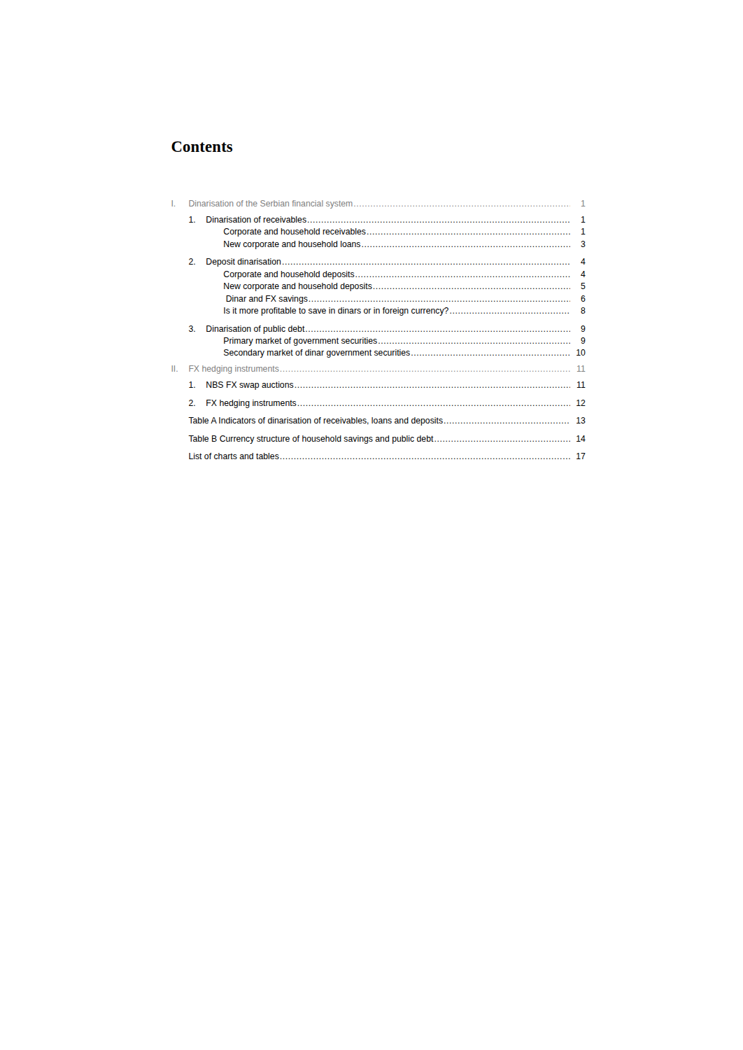Contents
I. Dinarisation of the Serbian financial system .................................................................................................. 1
1. Dinarisation of receivables ....................................................................................................... 1
Corporate and household receivables ..................................................................................... 1
New corporate and household loans ....................................................................................... 3
2. Deposit dinarisation .............................................................................................................. 4
Corporate and household deposits .......................................................................................... 4
New corporate and household deposits ................................................................................ 5
Dinar and FX savings ..................................................................................................... 6
Is it more profitable to save in dinars or in foreign currency? ................................................ 8
3. Dinarisation of public debt ....................................................................................................... 9
Primary market of government securities ............................................................................. 9
Secondary market of dinar government securities .............................................................. 10
II. FX hedging instruments ..................................................................................................................... 11
1. NBS FX swap auctions .......................................................................................................... 11
2. FX hedging instruments ......................................................................................................... 12
Table A Indicators of dinarisation of receivables, loans and deposits ............................................................. 13
Table B Currency structure of household savings and public debt ................................................................. 14
List of charts and tables ................................................................................................................. 17